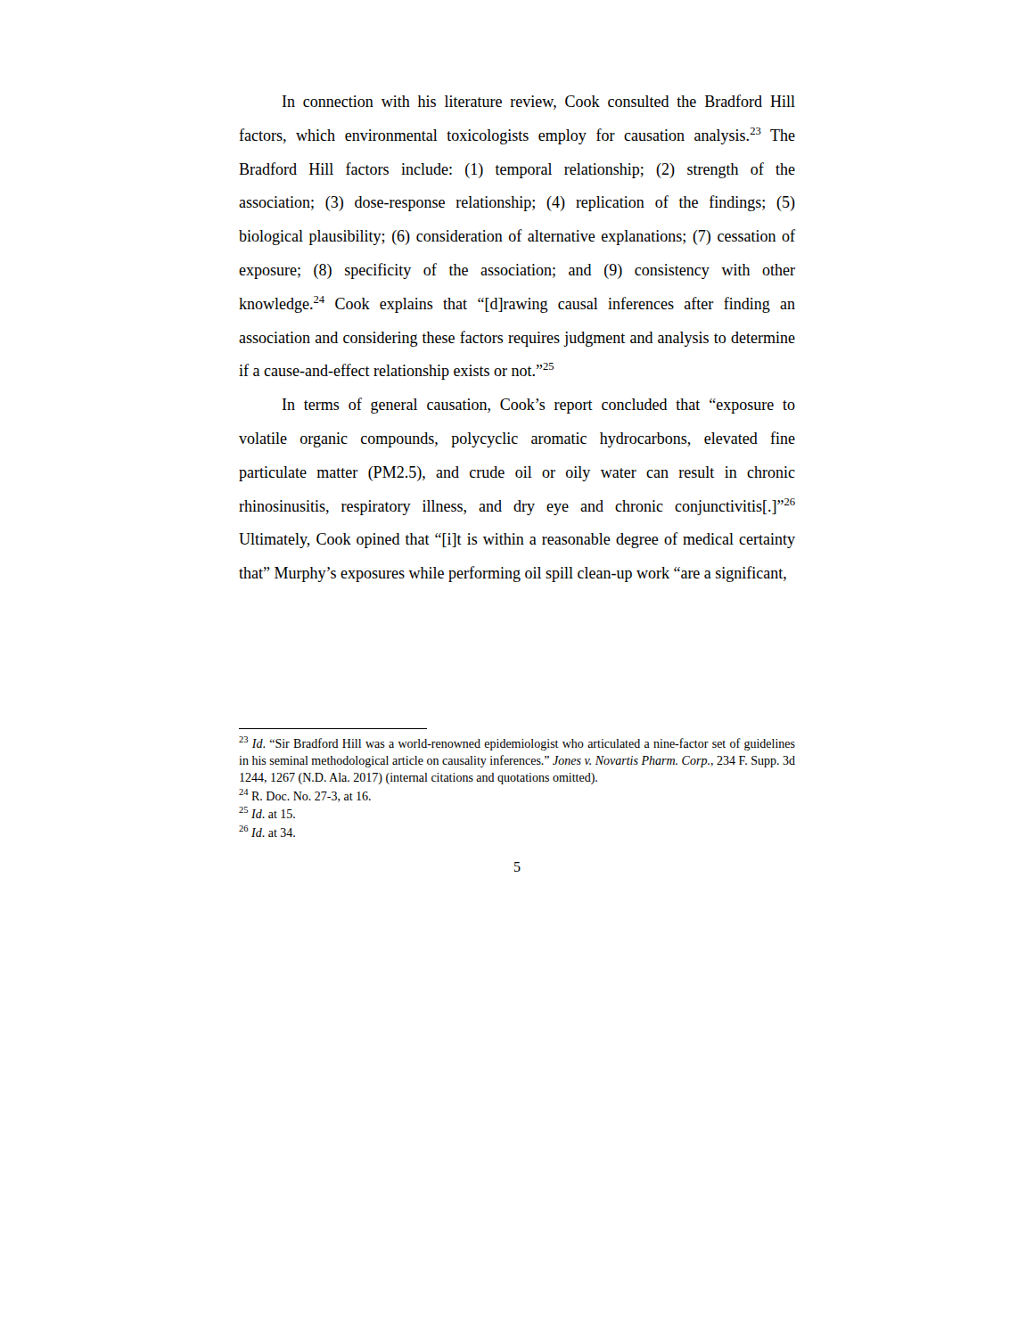In connection with his literature review, Cook consulted the Bradford Hill factors, which environmental toxicologists employ for causation analysis.23 The Bradford Hill factors include: (1) temporal relationship; (2) strength of the association; (3) dose-response relationship; (4) replication of the findings; (5) biological plausibility; (6) consideration of alternative explanations; (7) cessation of exposure; (8) specificity of the association; and (9) consistency with other knowledge.24 Cook explains that “[d]rawing causal inferences after finding an association and considering these factors requires judgment and analysis to determine if a cause-and-effect relationship exists or not.”25
In terms of general causation, Cook’s report concluded that “exposure to volatile organic compounds, polycyclic aromatic hydrocarbons, elevated fine particulate matter (PM2.5), and crude oil or oily water can result in chronic rhinosinusitis, respiratory illness, and dry eye and chronic conjunctivitis[.]”26 Ultimately, Cook opined that “[i]t is within a reasonable degree of medical certainty that” Murphy’s exposures while performing oil spill clean-up work “are a significant,
23 Id. “Sir Bradford Hill was a world-renowned epidemiologist who articulated a nine-factor set of guidelines in his seminal methodological article on causality inferences.” Jones v. Novartis Pharm. Corp., 234 F. Supp. 3d 1244, 1267 (N.D. Ala. 2017) (internal citations and quotations omitted).
24 R. Doc. No. 27-3, at 16.
25 Id. at 15.
26 Id. at 34.
5